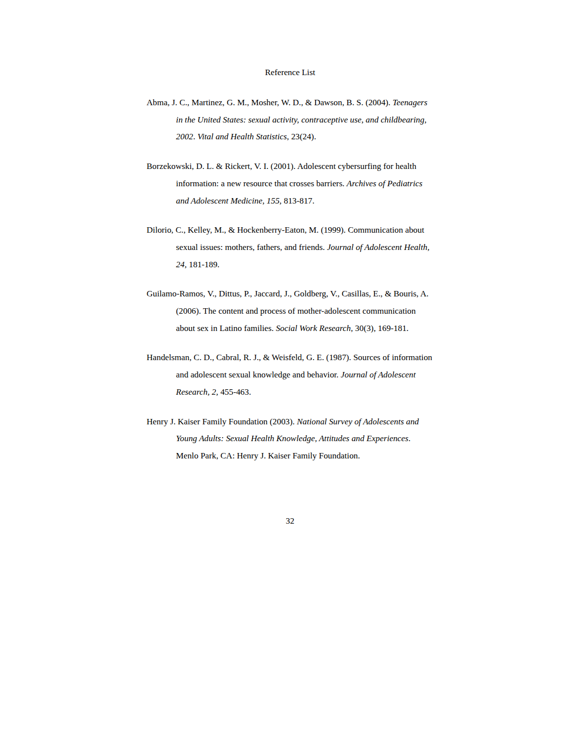Reference List
Abma, J. C., Martinez, G. M., Mosher, W. D., & Dawson, B. S. (2004). Teenagers in the United States: sexual activity, contraceptive use, and childbearing, 2002. Vital and Health Statistics, 23(24).
Borzekowski, D. L. & Rickert, V. I. (2001). Adolescent cybersurfing for health information: a new resource that crosses barriers. Archives of Pediatrics and Adolescent Medicine, 155, 813-817.
Dilorio, C., Kelley, M., & Hockenberry-Eaton, M. (1999). Communication about sexual issues: mothers, fathers, and friends. Journal of Adolescent Health, 24, 181-189.
Guilamo-Ramos, V., Dittus, P., Jaccard, J., Goldberg, V., Casillas, E., & Bouris, A. (2006). The content and process of mother-adolescent communication about sex in Latino families. Social Work Research, 30(3), 169-181.
Handelsman, C. D., Cabral, R. J., & Weisfeld, G. E. (1987). Sources of information and adolescent sexual knowledge and behavior. Journal of Adolescent Research, 2, 455-463.
Henry J. Kaiser Family Foundation (2003). National Survey of Adolescents and Young Adults: Sexual Health Knowledge, Attitudes and Experiences. Menlo Park, CA: Henry J. Kaiser Family Foundation.
32